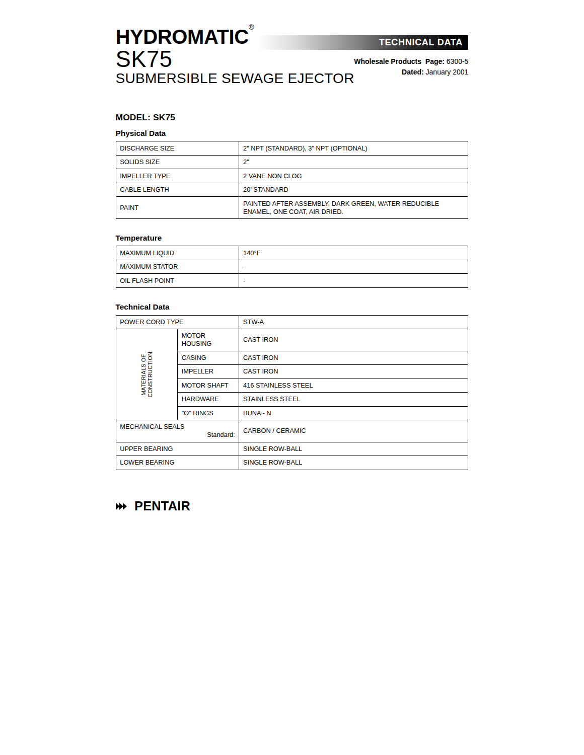TECHNICAL DATA
HYDROMATIC®
SK75
SUBMERSIBLE SEWAGE EJECTOR
Wholesale Products Page: 6300-5
Dated: January 2001
MODEL: SK75
Physical Data
| DISCHARGE SIZE | 2" NPT (STANDARD), 3" NPT (OPTIONAL) |
| SOLIDS SIZE | 2" |
| IMPELLER TYPE | 2 VANE NON CLOG |
| CABLE LENGTH | 20’ STANDARD |
| PAINT | PAINTED AFTER ASSEMBLY, DARK GREEN, WATER REDUCIBLE ENAMEL, ONE COAT, AIR DRIED. |
Temperature
| MAXIMUM LIQUID | 140°F |
| MAXIMUM STATOR | - |
| OIL FLASH POINT | - |
Technical Data
| POWER CORD TYPE | STW-A |
| MATERIALS OF CONSTRUCTION | MOTOR HOUSING | CAST IRON |
| CASING | CAST IRON |
| IMPELLER | CAST IRON |
| MOTOR SHAFT | 416 STAINLESS STEEL |
| HARDWARE | STAINLESS STEEL |
| "O" RINGS | BUNA - N |
| MECHANICAL SEALS Standard: | CARBON / CERAMIC |
| UPPER BEARING | SINGLE ROW-BALL |
| LOWER BEARING | SINGLE ROW-BALL |
PENTAIR